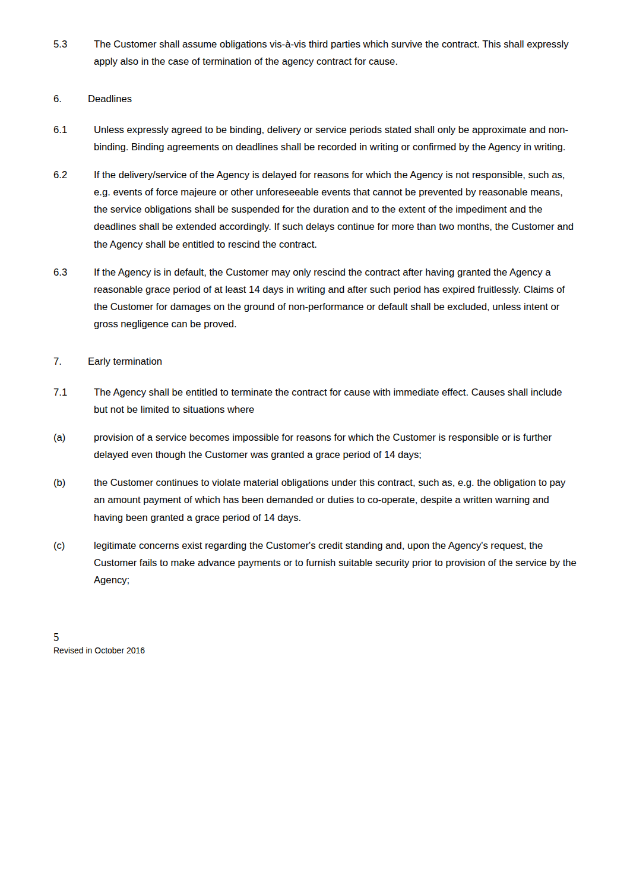5.3
The Customer shall assume obligations vis-à-vis third parties which survive the contract. This shall expressly apply also in the case of termination of the agency contract for cause.
6. Deadlines
6.1
Unless expressly agreed to be binding, delivery or service periods stated shall only be approximate and non-binding. Binding agreements on deadlines shall be recorded in writing or confirmed by the Agency in writing.
6.2
If the delivery/service of the Agency is delayed for reasons for which the Agency is not responsible, such as, e.g. events of force majeure or other unforeseeable events that cannot be prevented by reasonable means, the service obligations shall be suspended for the duration and to the extent of the impediment and the deadlines shall be extended accordingly. If such delays continue for more than two months, the Customer and the Agency shall be entitled to rescind the contract.
6.3
If the Agency is in default, the Customer may only rescind the contract after having granted the Agency a reasonable grace period of at least 14 days in writing and after such period has expired fruitlessly. Claims of the Customer for damages on the ground of non-performance or default shall be excluded, unless intent or gross negligence can be proved.
7. Early termination
7.1
The Agency shall be entitled to terminate the contract for cause with immediate effect. Causes shall include but not be limited to situations where
(a)
provision of a service becomes impossible for reasons for which the Customer is responsible or is further delayed even though the Customer was granted a grace period of 14 days;
(b)
the Customer continues to violate material obligations under this contract, such as, e.g. the obligation to pay an amount payment of which has been demanded or duties to co-operate, despite a written warning and having been granted a grace period of 14 days.
(c)
legitimate concerns exist regarding the Customer's credit standing and, upon the Agency's request, the Customer fails to make advance payments or to furnish suitable security prior to provision of the service by the Agency;
5
Revised in October 2016